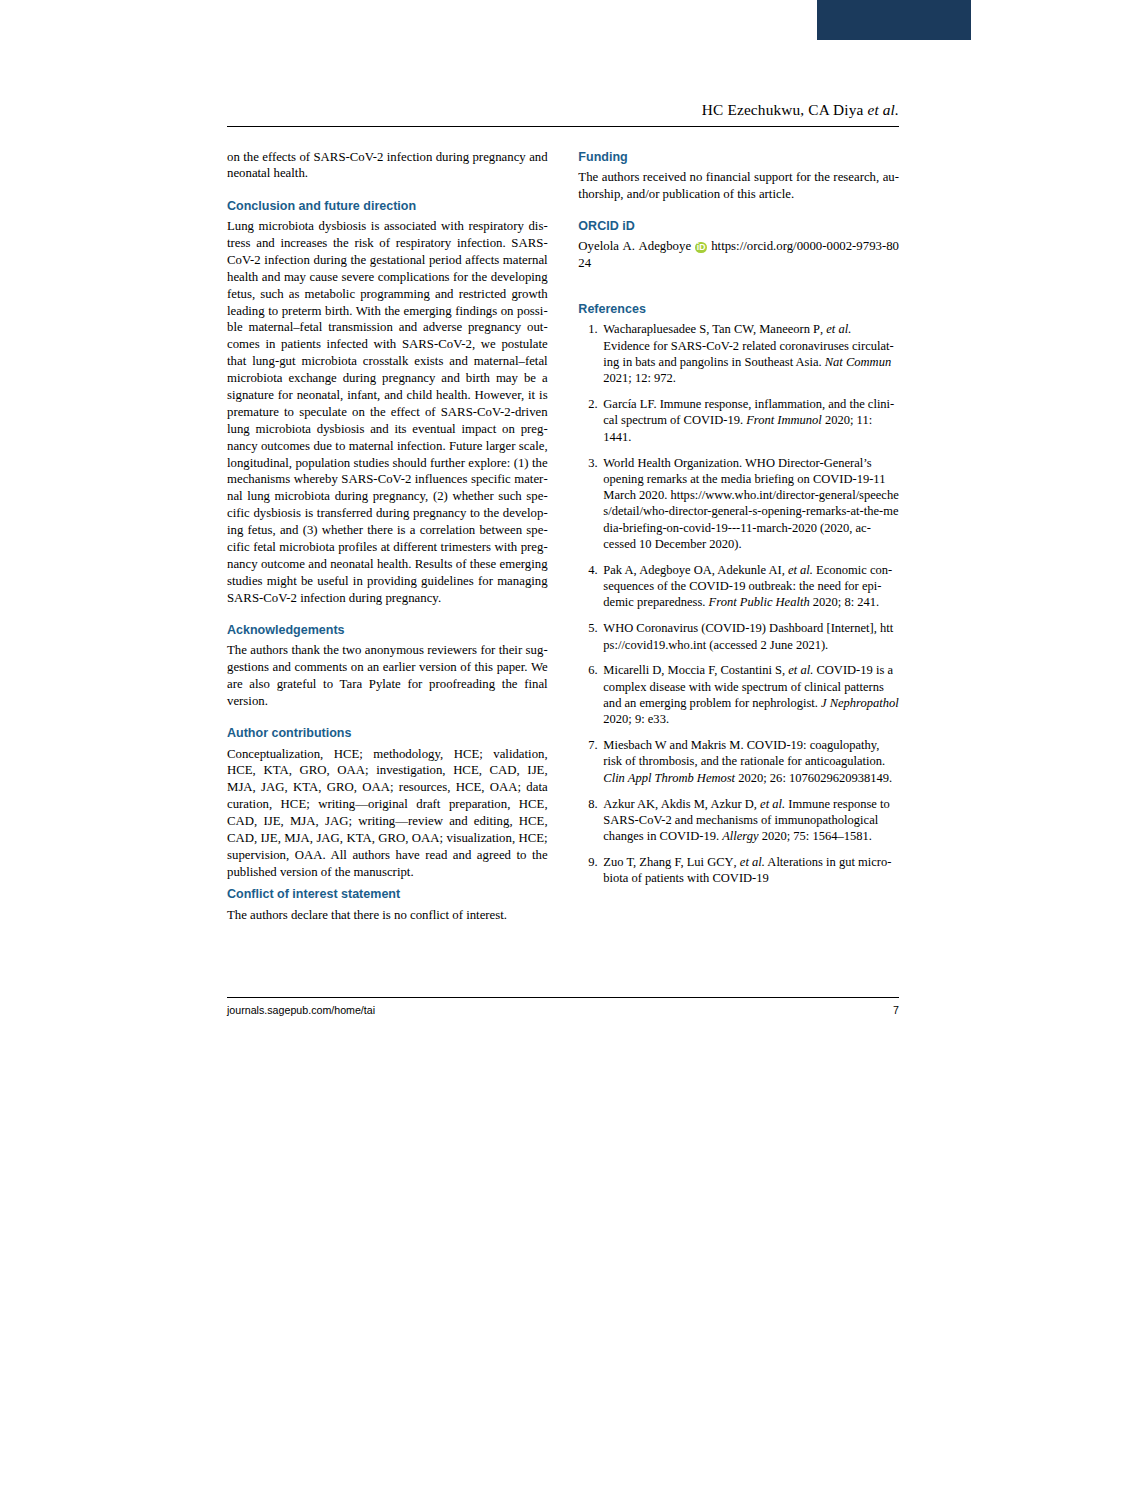HC Ezechukwu, CA Diya et al.
on the effects of SARS-CoV-2 infection during pregnancy and neonatal health.
Conclusion and future direction
Lung microbiota dysbiosis is associated with respiratory distress and increases the risk of respiratory infection. SARS-CoV-2 infection during the gestational period affects maternal health and may cause severe complications for the developing fetus, such as metabolic programming and restricted growth leading to preterm birth. With the emerging findings on possible maternal–fetal transmission and adverse pregnancy outcomes in patients infected with SARS-CoV-2, we postulate that lung-gut microbiota crosstalk exists and maternal–fetal microbiota exchange during pregnancy and birth may be a signature for neonatal, infant, and child health. However, it is premature to speculate on the effect of SARS-CoV-2-driven lung microbiota dysbiosis and its eventual impact on pregnancy outcomes due to maternal infection. Future larger scale, longitudinal, population studies should further explore: (1) the mechanisms whereby SARS-CoV-2 influences specific maternal lung microbiota during pregnancy, (2) whether such specific dysbiosis is transferred during pregnancy to the developing fetus, and (3) whether there is a correlation between specific fetal microbiota profiles at different trimesters with pregnancy outcome and neonatal health. Results of these emerging studies might be useful in providing guidelines for managing SARS-CoV-2 infection during pregnancy.
Acknowledgements
The authors thank the two anonymous reviewers for their suggestions and comments on an earlier version of this paper. We are also grateful to Tara Pylate for proofreading the final version.
Author contributions
Conceptualization, HCE; methodology, HCE; validation, HCE, KTA, GRO, OAA; investigation, HCE, CAD, IJE, MJA, JAG, KTA, GRO, OAA; resources, HCE, OAA; data curation, HCE; writing—original draft preparation, HCE, CAD, IJE, MJA, JAG; writing—review and editing, HCE, CAD, IJE, MJA, JAG, KTA, GRO, OAA; visualization, HCE; supervision, OAA. All authors have read and agreed to the published version of the manuscript.
Conflict of interest statement
The authors declare that there is no conflict of interest.
Funding
The authors received no financial support for the research, authorship, and/or publication of this article.
ORCID iD
Oyelola A. Adegboye iD https://orcid.org/0000-0002-9793-8024
References
Wacharapluesadee S, Tan CW, Maneeorn P, et al. Evidence for SARS-CoV-2 related coronaviruses circulating in bats and pangolins in Southeast Asia. Nat Commun 2021; 12: 972.
García LF. Immune response, inflammation, and the clinical spectrum of COVID-19. Front Immunol 2020; 11: 1441.
World Health Organization. WHO Director-General’s opening remarks at the media briefing on COVID-19-11 March 2020. https://www.who.int/director-general/speeches/detail/who-director-general-s-opening-remarks-at-the-media-briefing-on-covid-19---11-march-2020 (2020, accessed 10 December 2020).
Pak A, Adegboye OA, Adekunle AI, et al. Economic consequences of the COVID-19 outbreak: the need for epidemic preparedness. Front Public Health 2020; 8: 241.
WHO Coronavirus (COVID-19) Dashboard [Internet], https://covid19.who.int (accessed 2 June 2021).
Micarelli D, Moccia F, Costantini S, et al. COVID-19 is a complex disease with wide spectrum of clinical patterns and an emerging problem for nephrologist. J Nephropathol 2020; 9: e33.
Miesbach W and Makris M. COVID-19: coagulopathy, risk of thrombosis, and the rationale for anticoagulation. Clin Appl Thromb Hemost 2020; 26: 1076029620938149.
Azkur AK, Akdis M, Azkur D, et al. Immune response to SARS-CoV-2 and mechanisms of immunopathological changes in COVID-19. Allergy 2020; 75: 1564–1581.
Zuo T, Zhang F, Lui GCY, et al. Alterations in gut microbiota of patients with COVID-19
journals.sagepub.com/home/tai 7